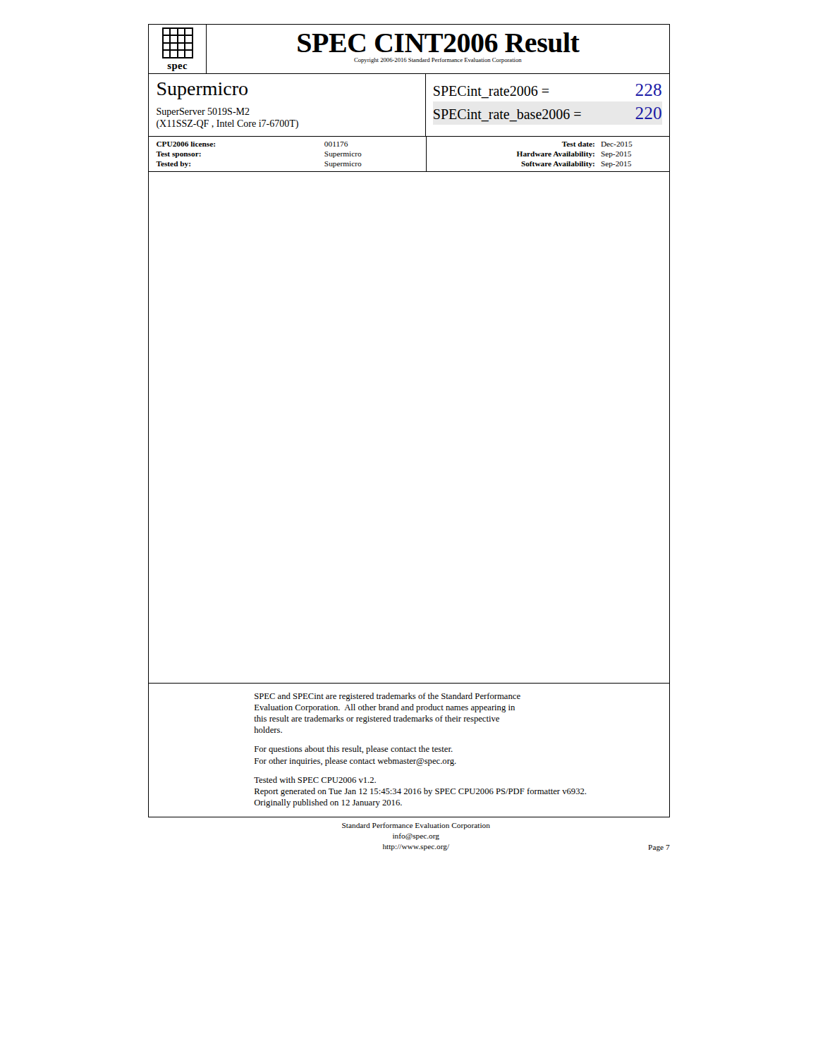spec
SPEC CINT2006 Result
Copyright 2006-2016 Standard Performance Evaluation Corporation
Supermicro
SuperServer 5019S-M2
(X11SSZ-QF , Intel Core i7-6700T)
SPECint_rate2006 = 228
SPECint_rate_base2006 = 220
| CPU2006 license: | 001176 |
| Test sponsor: | Supermicro |
| Tested by: | Supermicro |
| Test date: | Dec-2015 |
| Hardware Availability: | Sep-2015 |
| Software Availability: | Sep-2015 |
SPEC and SPECint are registered trademarks of the Standard Performance
Evaluation Corporation. All other brand and product names appearing in
this result are trademarks or registered trademarks of their respective
holders.
For questions about this result, please contact the tester.
For other inquiries, please contact webmaster@spec.org.
Tested with SPEC CPU2006 v1.2.
Report generated on Tue Jan 12 15:45:34 2016 by SPEC CPU2006 PS/PDF formatter v6932.
Originally published on 12 January 2016.
Standard Performance Evaluation Corporation
info@spec.org
http://www.spec.org/
Page 7